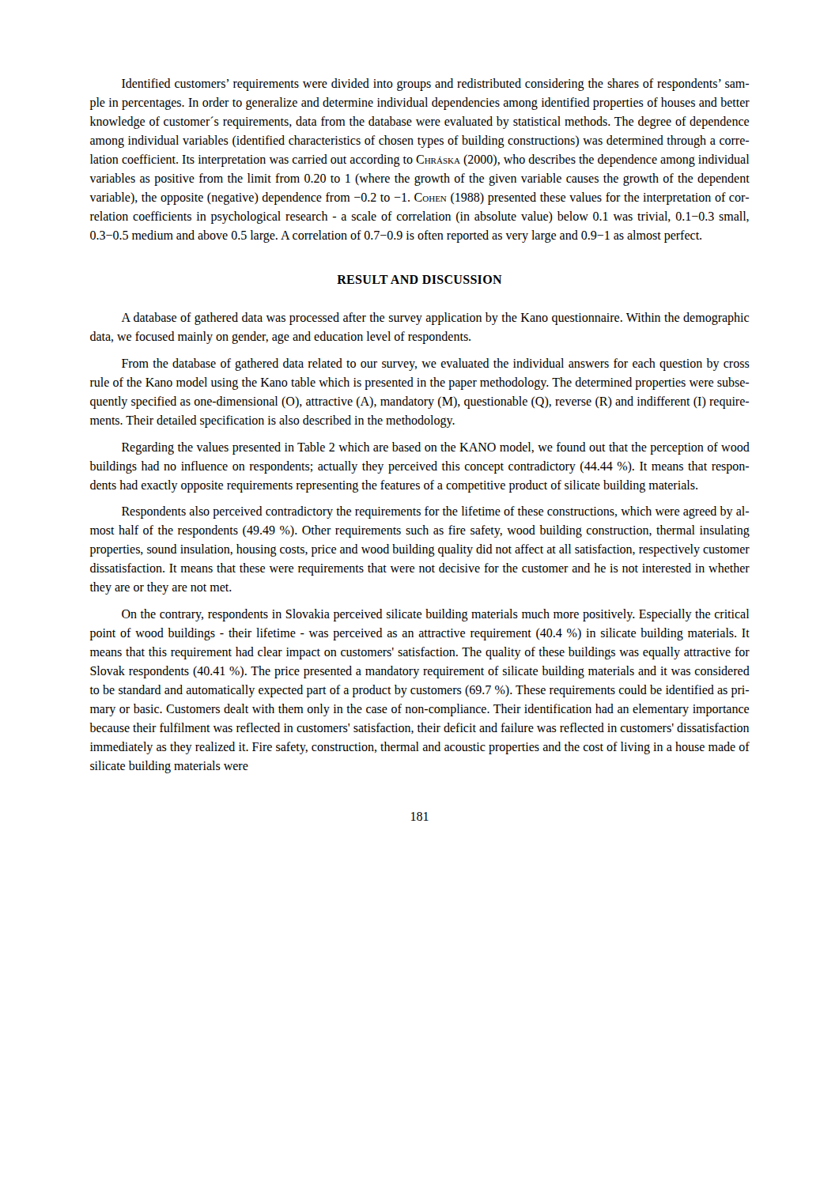Identified customers’ requirements were divided into groups and redistributed considering the shares of respondents’ sample in percentages. In order to generalize and determine individual dependencies among identified properties of houses and better knowledge of customer´s requirements, data from the database were evaluated by statistical methods. The degree of dependence among individual variables (identified characteristics of chosen types of building constructions) was determined through a correlation coefficient. Its interpretation was carried out according to Chráska (2000), who describes the dependence among individual variables as positive from the limit from 0.20 to 1 (where the growth of the given variable causes the growth of the dependent variable), the opposite (negative) dependence from −0.2 to −1. Cohen (1988) presented these values for the interpretation of correlation coefficients in psychological research - a scale of correlation (in absolute value) below 0.1 was trivial, 0.1−0.3 small, 0.3−0.5 medium and above 0.5 large. A correlation of 0.7−0.9 is often reported as very large and 0.9−1 as almost perfect.
RESULT AND DISCUSSION
A database of gathered data was processed after the survey application by the Kano questionnaire. Within the demographic data, we focused mainly on gender, age and education level of respondents.
From the database of gathered data related to our survey, we evaluated the individual answers for each question by cross rule of the Kano model using the Kano table which is presented in the paper methodology. The determined properties were subsequently specified as one-dimensional (O), attractive (A), mandatory (M), questionable (Q), reverse (R) and indifferent (I) requirements. Their detailed specification is also described in the methodology.
Regarding the values presented in Table 2 which are based on the KANO model, we found out that the perception of wood buildings had no influence on respondents; actually they perceived this concept contradictory (44.44 %). It means that respondents had exactly opposite requirements representing the features of a competitive product of silicate building materials.
Respondents also perceived contradictory the requirements for the lifetime of these constructions, which were agreed by almost half of the respondents (49.49 %). Other requirements such as fire safety, wood building construction, thermal insulating properties, sound insulation, housing costs, price and wood building quality did not affect at all satisfaction, respectively customer dissatisfaction. It means that these were requirements that were not decisive for the customer and he is not interested in whether they are or they are not met.
On the contrary, respondents in Slovakia perceived silicate building materials much more positively. Especially the critical point of wood buildings - their lifetime - was perceived as an attractive requirement (40.4 %) in silicate building materials. It means that this requirement had clear impact on customers' satisfaction. The quality of these buildings was equally attractive for Slovak respondents (40.41 %). The price presented a mandatory requirement of silicate building materials and it was considered to be standard and automatically expected part of a product by customers (69.7 %). These requirements could be identified as primary or basic. Customers dealt with them only in the case of non-compliance. Their identification had an elementary importance because their fulfilment was reflected in customers' satisfaction, their deficit and failure was reflected in customers' dissatisfaction immediately as they realized it. Fire safety, construction, thermal and acoustic properties and the cost of living in a house made of silicate building materials were
181